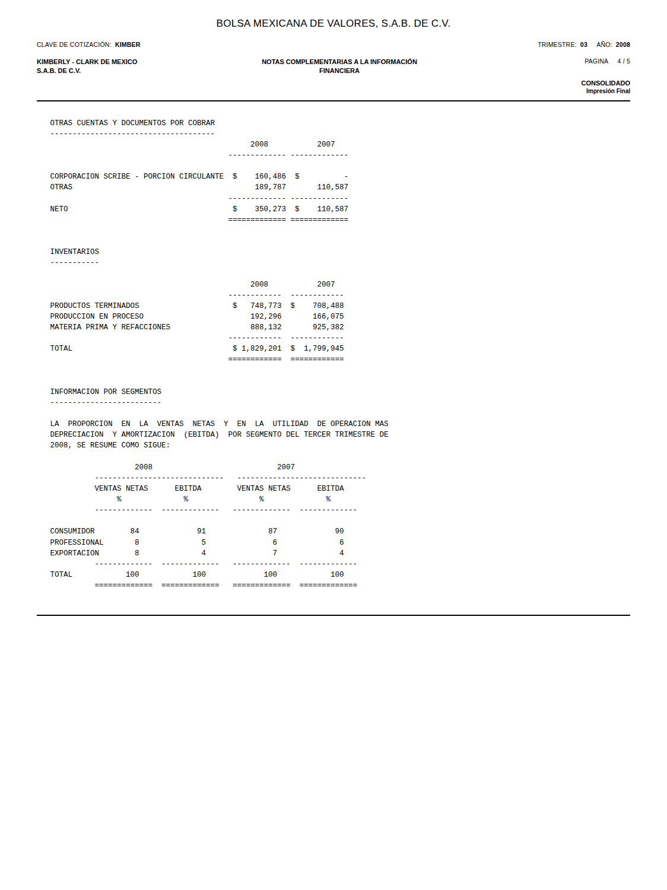BOLSA MEXICANA DE VALORES, S.A.B. DE C.V.
| CLAVE DE COTIZACIÓN: KIMBER | | TRIMESTRE: 03 AÑO: 2008 |
| KIMBERLY - CLARK DE MEXICO S.A.B. DE C.V. | NOTAS COMPLEMENTARIAS A LA INFORMACIÓN FINANCIERA | PAGINA 4 / 5 |
CONSOLIDADO
Impresión Final
   OTRAS CUENTAS Y DOCUMENTOS POR COBRAR
   -------------------------------------
                                                2008           2007
                                           ------------- -------------

   CORPORACION SCRIBE - PORCION CIRCULANTE  $    160,486  $          -
   OTRAS                                         189,787       110,587
                                           ------------- -------------
   NETO                                     $    350,273  $    110,587
                                           ============= =============


   INVENTARIOS
   -----------

                                                2008           2007
                                           ------------  ------------
   PRODUCTOS TERMINADOS                     $   748,773  $    708,488
   PRODUCCION EN PROCESO                        192,296       166,075
   MATERIA PRIMA Y REFACCIONES                  888,132       925,382
                                           ------------  ------------
   TOTAL                                    $ 1,829,201  $  1,799,945
                                           ============  ============


   INFORMACION POR SEGMENTOS
   -------------------------

   LA  PROPORCION  EN  LA  VENTAS  NETAS  Y  EN  LA  UTILIDAD  DE OPERACION MAS
   DEPRECIACION  Y AMORTIZACION  (EBITDA)  POR SEGMENTO DEL TERCER TRIMESTRE DE
   2008, SE RESUME COMO SIGUE:

                      2008                            2007
             -----------------------------   -----------------------------
             VENTAS NETAS      EBITDA        VENTAS NETAS      EBITDA
                  %              %                %              %
             -------------  -------------   -------------  -------------

   CONSUMIDOR        84             91              87             90
   PROFESSIONAL       8              5               6              6
   EXPORTACION        8              4               7              4
             -------------  -------------   -------------  -------------
   TOTAL            100            100             100            100
             =============  =============   =============  =============